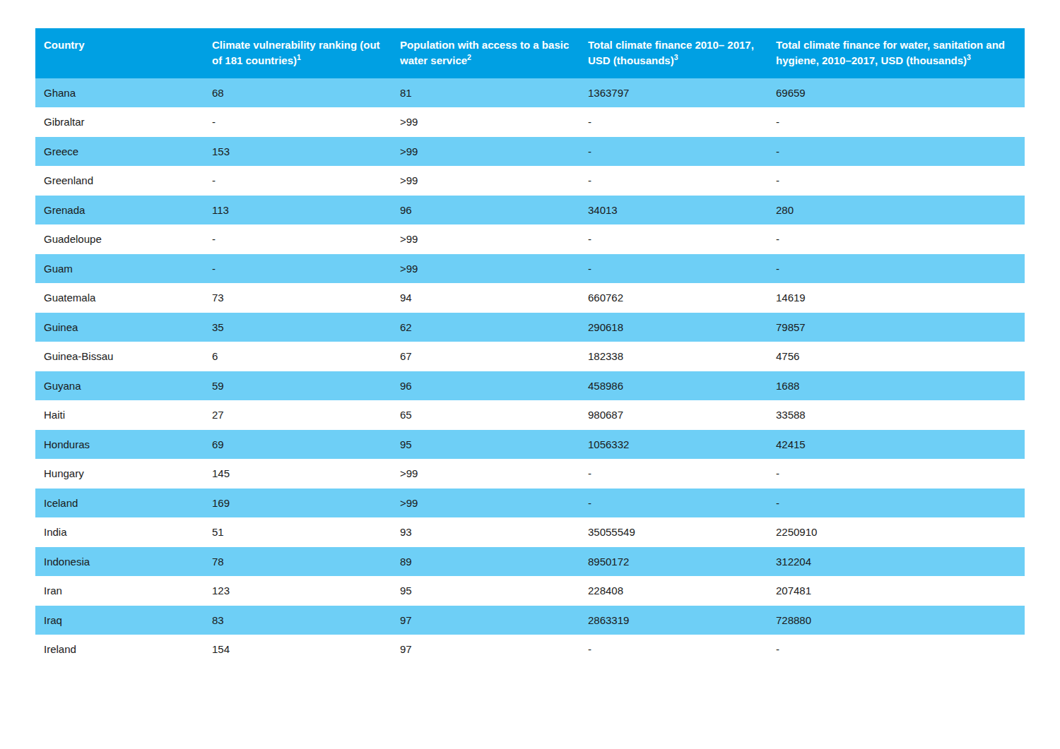| Country | Climate vulnerability ranking (out of 181 countries) 1 | Population with access to a basic water service 2 | Total climate finance 2010– 2017, USD (thousands) 3 | Total climate finance for water, sanitation and hygiene, 2010–2017, USD (thousands) 3 |
| --- | --- | --- | --- | --- |
| Ghana | 68 | 81 | 1363797 | 69659 |
| Gibraltar | - | >99 | - | - |
| Greece | 153 | >99 | - | - |
| Greenland | - | >99 | - | - |
| Grenada | 113 | 96 | 34013 | 280 |
| Guadeloupe | - | >99 | - | - |
| Guam | - | >99 | - | - |
| Guatemala | 73 | 94 | 660762 | 14619 |
| Guinea | 35 | 62 | 290618 | 79857 |
| Guinea-Bissau | 6 | 67 | 182338 | 4756 |
| Guyana | 59 | 96 | 458986 | 1688 |
| Haiti | 27 | 65 | 980687 | 33588 |
| Honduras | 69 | 95 | 1056332 | 42415 |
| Hungary | 145 | >99 | - | - |
| Iceland | 169 | >99 | - | - |
| India | 51 | 93 | 35055549 | 2250910 |
| Indonesia | 78 | 89 | 8950172 | 312204 |
| Iran | 123 | 95 | 228408 | 207481 |
| Iraq | 83 | 97 | 2863319 | 728880 |
| Ireland | 154 | 97 | - | - |